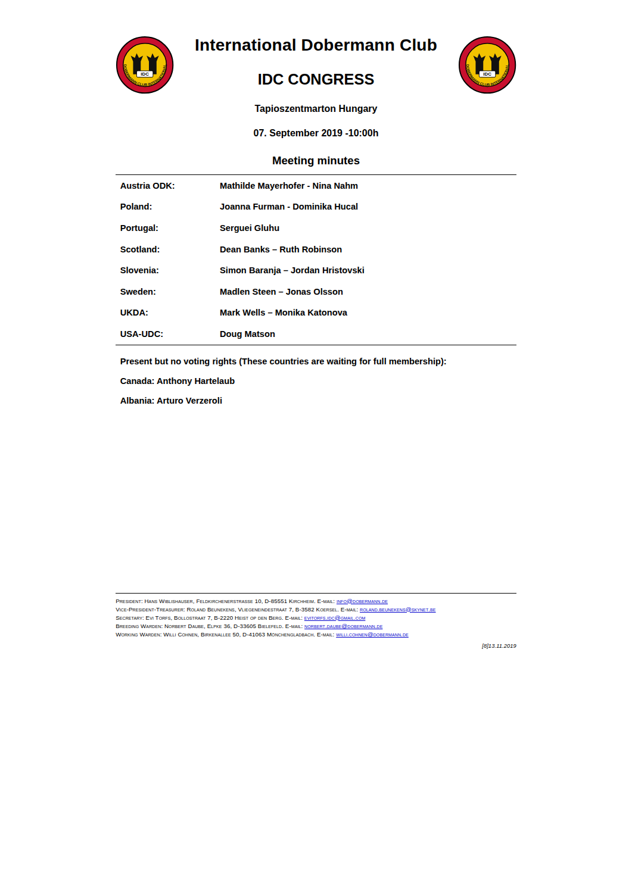IDC DOBERMANN CLUB INTERNATIONAL
IDC DOBERMANN CLUB INTERNATIONAL
International Dobermann Club
IDC CONGRESS
Tapioszentmarton Hungary
07. September 2019 -10:00h
Meeting minutes
| Austria ODK: | Mathilde Mayerhofer - Nina Nahm |
| Poland: | Joanna Furman - Dominika Hucal |
| Portugal: | Serguei Gluhu |
| Scotland: | Dean Banks – Ruth Robinson |
| Slovenia: | Simon Baranja – Jordan Hristovski |
| Sweden: | Madlen Steen – Jonas Olsson |
| UKDA: | Mark Wells – Monika Katonova |
| USA-UDC: | Doug Matson |
Present but no voting rights (These countries are waiting for full membership):
Canada: Anthony Hartelaub
Albania: Arturo Verzeroli
President: Hans Wiblishauser, Feldkirchenerstrasse 10, D-85551 Kirchheim. E-mail: info@dobermann.de
Vice-President-Treasurer: Roland Beunekens, Vliegeneindestraat 7, B-3582 Koersel. E-mail: roland.beunekens@skynet.be
Secretary: Evi Torfs, Bollostraat 7, B-2220 Heist op den Berg. E-mail: evitorfs.idc@gmail.com
Breeding Warden: Norbert Daube, Elpke 36, D-33605 Bielefeld. E-mail: norbert.daube@dobermann.de
Working Warden: Willi Cohnen, Birkenallee 50, D-41063 Mönchengladbach. E-mail: willi.cohnen@dobermann.de
[8]13.11.2019